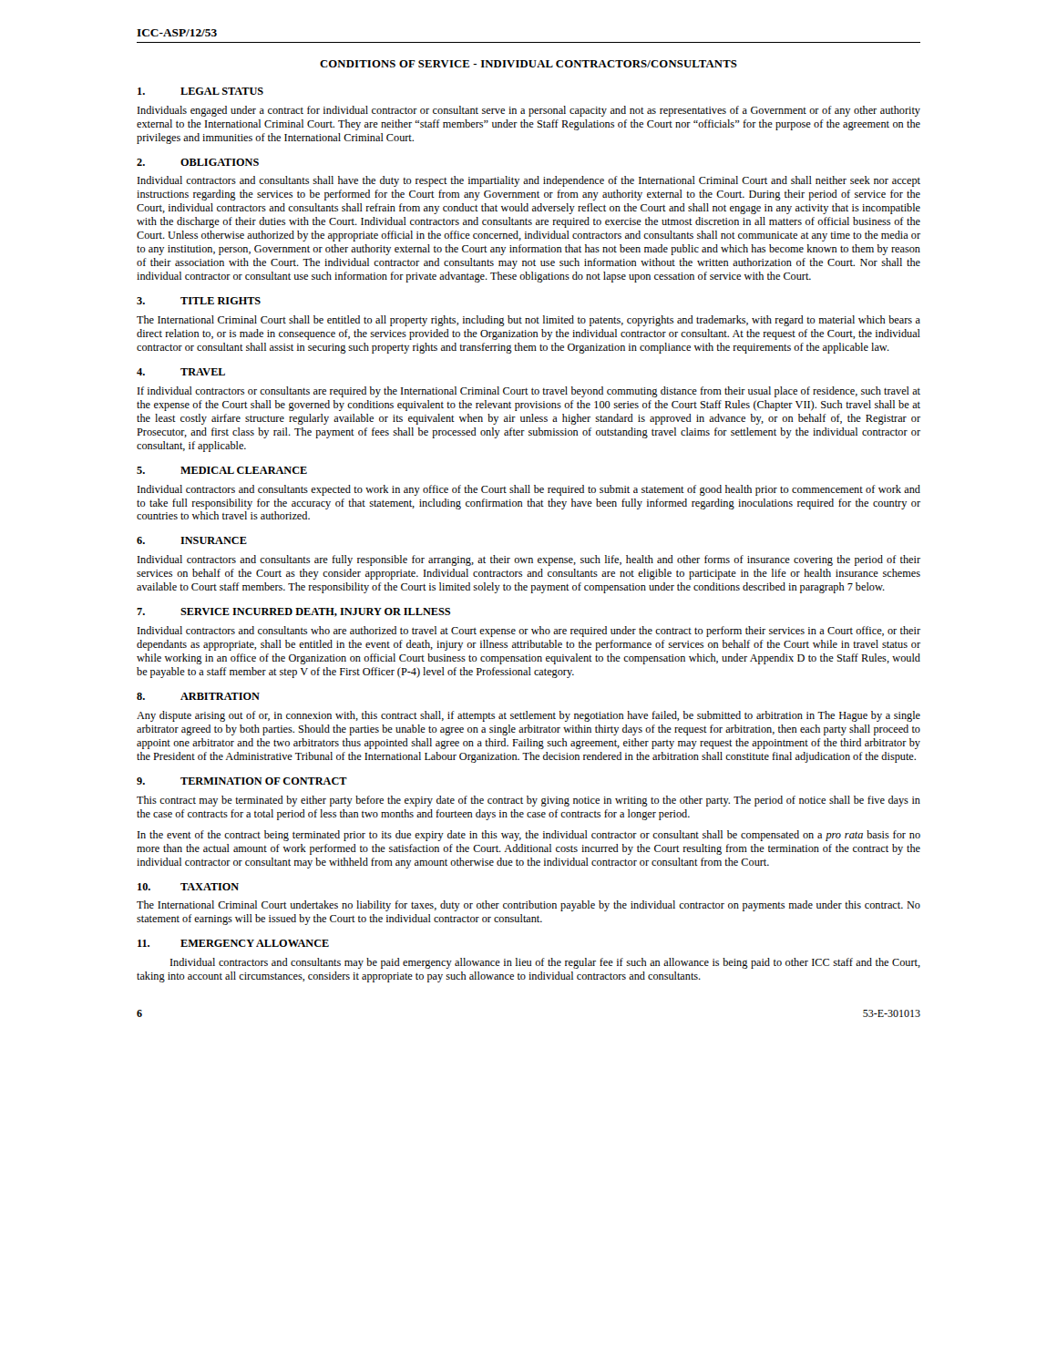ICC-ASP/12/53
Conditions of Service - Individual Contractors/Consultants
1. LEGAL STATUS
Individuals engaged under a contract for individual contractor or consultant serve in a personal capacity and not as representatives of a Government or of any other authority external to the International Criminal Court. They are neither “staff members” under the Staff Regulations of the Court nor “officials” for the purpose of the agreement on the privileges and immunities of the International Criminal Court.
2. OBLIGATIONS
Individual contractors and consultants shall have the duty to respect the impartiality and independence of the International Criminal Court and shall neither seek nor accept instructions regarding the services to be performed for the Court from any Government or from any authority external to the Court. During their period of service for the Court, individual contractors and consultants shall refrain from any conduct that would adversely reflect on the Court and shall not engage in any activity that is incompatible with the discharge of their duties with the Court. Individual contractors and consultants are required to exercise the utmost discretion in all matters of official business of the Court. Unless otherwise authorized by the appropriate official in the office concerned, individual contractors and consultants shall not communicate at any time to the media or to any institution, person, Government or other authority external to the Court any information that has not been made public and which has become known to them by reason of their association with the Court. The individual contractor and consultants may not use such information without the written authorization of the Court. Nor shall the individual contractor or consultant use such information for private advantage. These obligations do not lapse upon cessation of service with the Court.
3. TITLE RIGHTS
The International Criminal Court shall be entitled to all property rights, including but not limited to patents, copyrights and trademarks, with regard to material which bears a direct relation to, or is made in consequence of, the services provided to the Organization by the individual contractor or consultant. At the request of the Court, the individual contractor or consultant shall assist in securing such property rights and transferring them to the Organization in compliance with the requirements of the applicable law.
4. TRAVEL
If individual contractors or consultants are required by the International Criminal Court to travel beyond commuting distance from their usual place of residence, such travel at the expense of the Court shall be governed by conditions equivalent to the relevant provisions of the 100 series of the Court Staff Rules (Chapter VII). Such travel shall be at the least costly airfare structure regularly available or its equivalent when by air unless a higher standard is approved in advance by, or on behalf of, the Registrar or Prosecutor, and first class by rail. The payment of fees shall be processed only after submission of outstanding travel claims for settlement by the individual contractor or consultant, if applicable.
5. MEDICAL CLEARANCE
Individual contractors and consultants expected to work in any office of the Court shall be required to submit a statement of good health prior to commencement of work and to take full responsibility for the accuracy of that statement, including confirmation that they have been fully informed regarding inoculations required for the country or countries to which travel is authorized.
6. INSURANCE
Individual contractors and consultants are fully responsible for arranging, at their own expense, such life, health and other forms of insurance covering the period of their services on behalf of the Court as they consider appropriate. Individual contractors and consultants are not eligible to participate in the life or health insurance schemes available to Court staff members. The responsibility of the Court is limited solely to the payment of compensation under the conditions described in paragraph 7 below.
7. SERVICE INCURRED DEATH, INJURY OR ILLNESS
Individual contractors and consultants who are authorized to travel at Court expense or who are required under the contract to perform their services in a Court office, or their dependants as appropriate, shall be entitled in the event of death, injury or illness attributable to the performance of services on behalf of the Court while in travel status or while working in an office of the Organization on official Court business to compensation equivalent to the compensation which, under Appendix D to the Staff Rules, would be payable to a staff member at step V of the First Officer (P-4) level of the Professional category.
8. ARBITRATION
Any dispute arising out of or, in connexion with, this contract shall, if attempts at settlement by negotiation have failed, be submitted to arbitration in The Hague by a single arbitrator agreed to by both parties. Should the parties be unable to agree on a single arbitrator within thirty days of the request for arbitration, then each party shall proceed to appoint one arbitrator and the two arbitrators thus appointed shall agree on a third. Failing such agreement, either party may request the appointment of the third arbitrator by the President of the Administrative Tribunal of the International Labour Organization. The decision rendered in the arbitration shall constitute final adjudication of the dispute.
9. TERMINATION OF CONTRACT
This contract may be terminated by either party before the expiry date of the contract by giving notice in writing to the other party. The period of notice shall be five days in the case of contracts for a total period of less than two months and fourteen days in the case of contracts for a longer period.
In the event of the contract being terminated prior to its due expiry date in this way, the individual contractor or consultant shall be compensated on a pro rata basis for no more than the actual amount of work performed to the satisfaction of the Court. Additional costs incurred by the Court resulting from the termination of the contract by the individual contractor or consultant may be withheld from any amount otherwise due to the individual contractor or consultant from the Court.
10. TAXATION
The International Criminal Court undertakes no liability for taxes, duty or other contribution payable by the individual contractor on payments made under this contract. No statement of earnings will be issued by the Court to the individual contractor or consultant.
11. EMERGENCY ALLOWANCE
Individual contractors and consultants may be paid emergency allowance in lieu of the regular fee if such an allowance is being paid to other ICC staff and the Court, taking into account all circumstances, considers it appropriate to pay such allowance to individual contractors and consultants.
6 53-E-301013